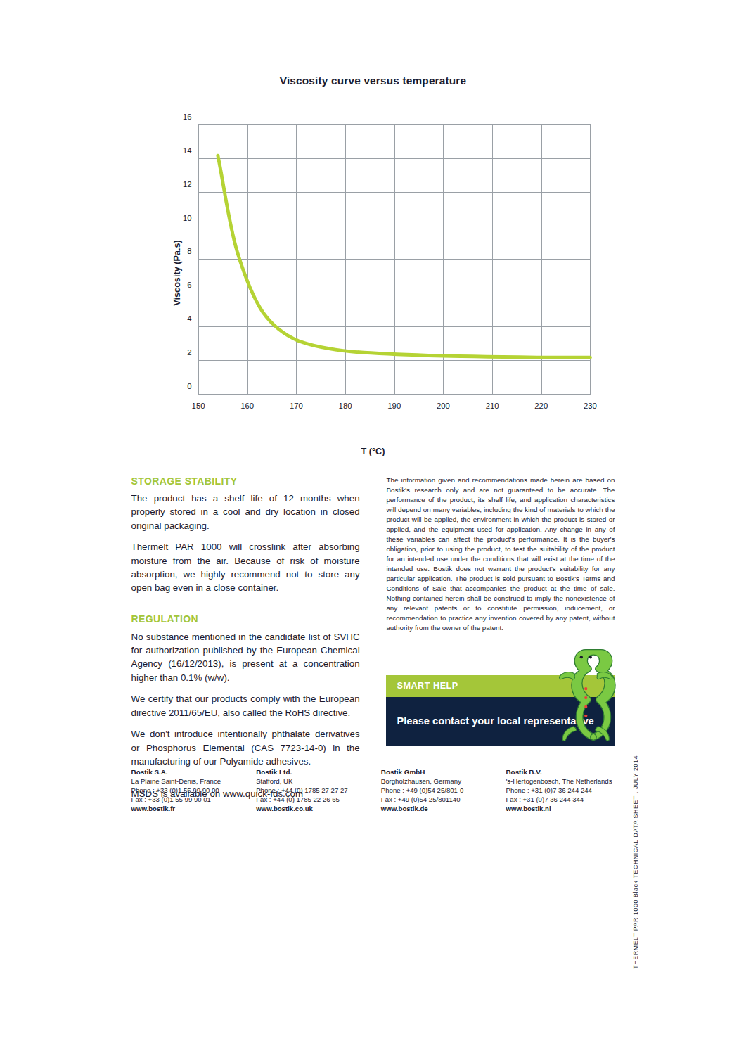Viscosity curve versus temperature
Viscosity (Pa.s)
16
14
12
10
8
6
4
2
0
150
160
170
180
190
200
210
220
230
T (°C)
Storage stability
The product has a shelf life of 12 months when properly stored in a cool and dry location in closed original packaging.
Thermelt PAR 1000 will crosslink after absorbing moisture from the air. Because of risk of moisture absorption, we highly recommend not to store any open bag even in a close container.
Regulation
No substance mentioned in the candidate list of SVHC for authorization published by the European Chemical Agency (16/12/2013), is present at a concentration higher than 0.1% (w/w).
We certify that our products comply with the European directive 2011/65/EU, also called the RoHS directive.
We don't introduce intentionally phthalate derivatives or Phosphorus Elemental (CAS 7723-14-0) in the manufacturing of our Polyamide adhesives.
MSDS is available on www.quick-fds.com
The information given and recommendations made herein are based on Bostik's research only and are not guaranteed to be accurate. The performance of the product, its shelf life, and application characteristics will depend on many variables, including the kind of materials to which the product will be applied, the environment in which the product is stored or applied, and the equipment used for application. Any change in any of these variables can affect the product's performance. It is the buyer's obligation, prior to using the product, to test the suitability of the product for an intended use under the conditions that will exist at the time of the intended use. Bostik does not warrant the product's suitability for any particular application. The product is sold pursuant to Bostik's Terms and Conditions of Sale that accompanies the product at the time of sale. Nothing contained herein shall be construed to imply the nonexistence of any relevant patents or to constitute permission, inducement, or recommendation to practice any invention covered by any patent, without authority from the owner of the patent.
SMART HELP
Please contact your local representative
THERMELT PAR 1000 Black TECHNICAL DATA SHEET , JULY 2014
Bostik S.A.
La Plaine Saint-Denis, France
Phone : +33 (0)1 55 99 90 00
Fax : +33 (0)1 55 99 90 01
www.bostik.fr
Bostik Ltd.
Stafford, UK
Phone : +44 (0) 1785 27 27 27
Fax : +44 (0) 1785 22 26 65
www.bostik.co.uk
Bostik GmbH
Borgholzhausen, Germany
Phone : +49 (0)54 25/801-0
Fax : +49 (0)54 25/801140
www.bostik.de
Bostik B.V.
's-Hertogenbosch, The Netherlands
Phone : +31 (0)7 36 244 244
Fax : +31 (0)7 36 244 344
www.bostik.nl